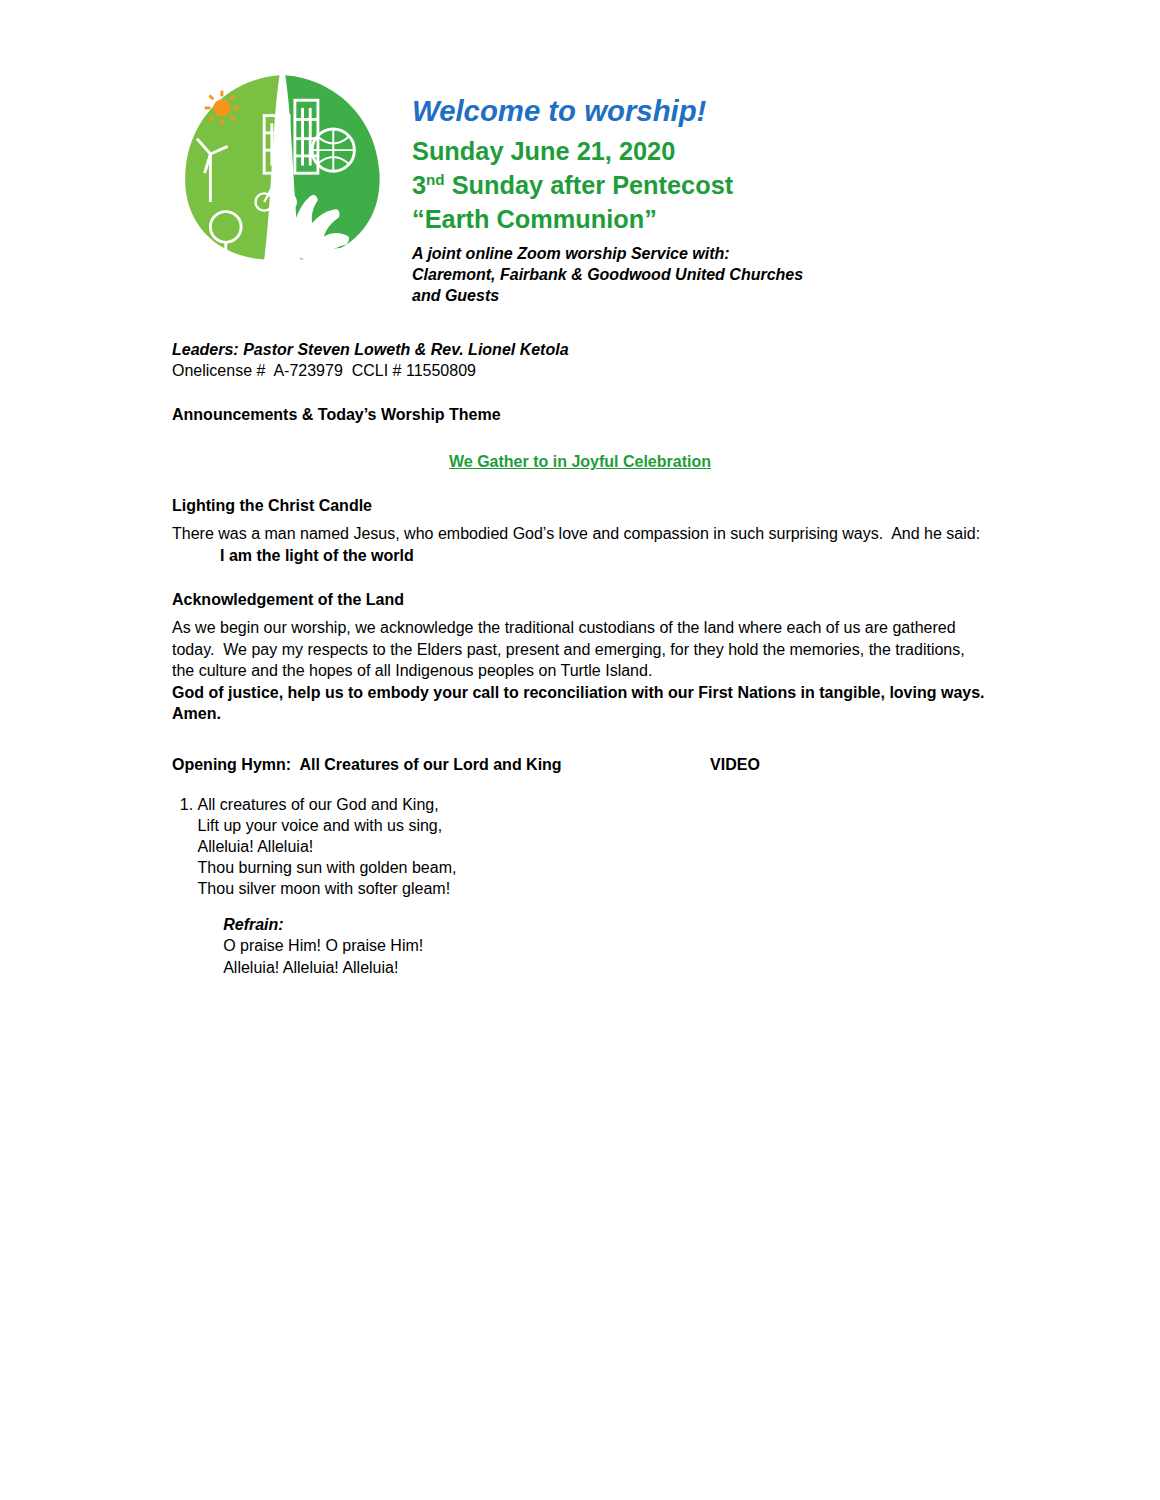Welcome to worship!
Sunday June 21, 2020
3nd Sunday after Pentecost
“Earth Communion”
A joint online Zoom worship Service with:
Claremont, Fairbank & Goodwood United Churches
and Guests
Leaders: Pastor Steven Loweth & Rev. Lionel Ketola
Onelicense # A-723979 CCLI # 11550809
Announcements & Today’s Worship Theme
We Gather to in Joyful Celebration
Lighting the Christ Candle
There was a man named Jesus, who embodied God’s love and compassion in such surprising ways. And he said: I am the light of the world
Acknowledgement of the Land
As we begin our worship, we acknowledge the traditional custodians of the land where each of us are gathered today. We pay my respects to the Elders past, present and emerging, for they hold the memories, the traditions, the culture and the hopes of all Indigenous peoples on Turtle Island.
God of justice, help us to embody your call to reconciliation with our First Nations in tangible, loving ways. Amen.
Opening Hymn: All Creatures of our Lord and King VIDEO
All creatures of our God and King,
Lift up your voice and with us sing,
Alleluia! Alleluia!
Thou burning sun with golden beam,
Thou silver moon with softer gleam!
Refrain:
O praise Him! O praise Him!
Alleluia! Alleluia! Alleluia!